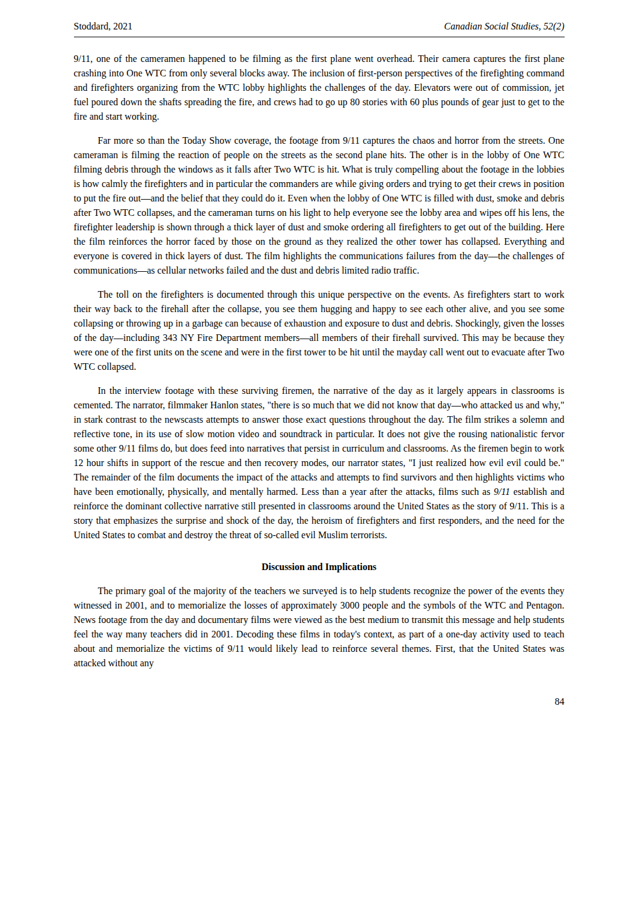Stoddard, 2021 Canadian Social Studies, 52(2)
9/11, one of the cameramen happened to be filming as the first plane went overhead. Their camera captures the first plane crashing into One WTC from only several blocks away. The inclusion of first-person perspectives of the firefighting command and firefighters organizing from the WTC lobby highlights the challenges of the day. Elevators were out of commission, jet fuel poured down the shafts spreading the fire, and crews had to go up 80 stories with 60 plus pounds of gear just to get to the fire and start working.
Far more so than the Today Show coverage, the footage from 9/11 captures the chaos and horror from the streets. One cameraman is filming the reaction of people on the streets as the second plane hits. The other is in the lobby of One WTC filming debris through the windows as it falls after Two WTC is hit. What is truly compelling about the footage in the lobbies is how calmly the firefighters and in particular the commanders are while giving orders and trying to get their crews in position to put the fire out—and the belief that they could do it. Even when the lobby of One WTC is filled with dust, smoke and debris after Two WTC collapses, and the cameraman turns on his light to help everyone see the lobby area and wipes off his lens, the firefighter leadership is shown through a thick layer of dust and smoke ordering all firefighters to get out of the building. Here the film reinforces the horror faced by those on the ground as they realized the other tower has collapsed. Everything and everyone is covered in thick layers of dust. The film highlights the communications failures from the day—the challenges of communications—as cellular networks failed and the dust and debris limited radio traffic.
The toll on the firefighters is documented through this unique perspective on the events. As firefighters start to work their way back to the firehall after the collapse, you see them hugging and happy to see each other alive, and you see some collapsing or throwing up in a garbage can because of exhaustion and exposure to dust and debris. Shockingly, given the losses of the day—including 343 NY Fire Department members—all members of their firehall survived. This may be because they were one of the first units on the scene and were in the first tower to be hit until the mayday call went out to evacuate after Two WTC collapsed.
In the interview footage with these surviving firemen, the narrative of the day as it largely appears in classrooms is cemented. The narrator, filmmaker Hanlon states, "there is so much that we did not know that day—who attacked us and why," in stark contrast to the newscasts attempts to answer those exact questions throughout the day. The film strikes a solemn and reflective tone, in its use of slow motion video and soundtrack in particular. It does not give the rousing nationalistic fervor some other 9/11 films do, but does feed into narratives that persist in curriculum and classrooms. As the firemen begin to work 12 hour shifts in support of the rescue and then recovery modes, our narrator states, "I just realized how evil evil could be." The remainder of the film documents the impact of the attacks and attempts to find survivors and then highlights victims who have been emotionally, physically, and mentally harmed. Less than a year after the attacks, films such as 9/11 establish and reinforce the dominant collective narrative still presented in classrooms around the United States as the story of 9/11. This is a story that emphasizes the surprise and shock of the day, the heroism of firefighters and first responders, and the need for the United States to combat and destroy the threat of so-called evil Muslim terrorists.
Discussion and Implications
The primary goal of the majority of the teachers we surveyed is to help students recognize the power of the events they witnessed in 2001, and to memorialize the losses of approximately 3000 people and the symbols of the WTC and Pentagon. News footage from the day and documentary films were viewed as the best medium to transmit this message and help students feel the way many teachers did in 2001. Decoding these films in today's context, as part of a one-day activity used to teach about and memorialize the victims of 9/11 would likely lead to reinforce several themes. First, that the United States was attacked without any
84